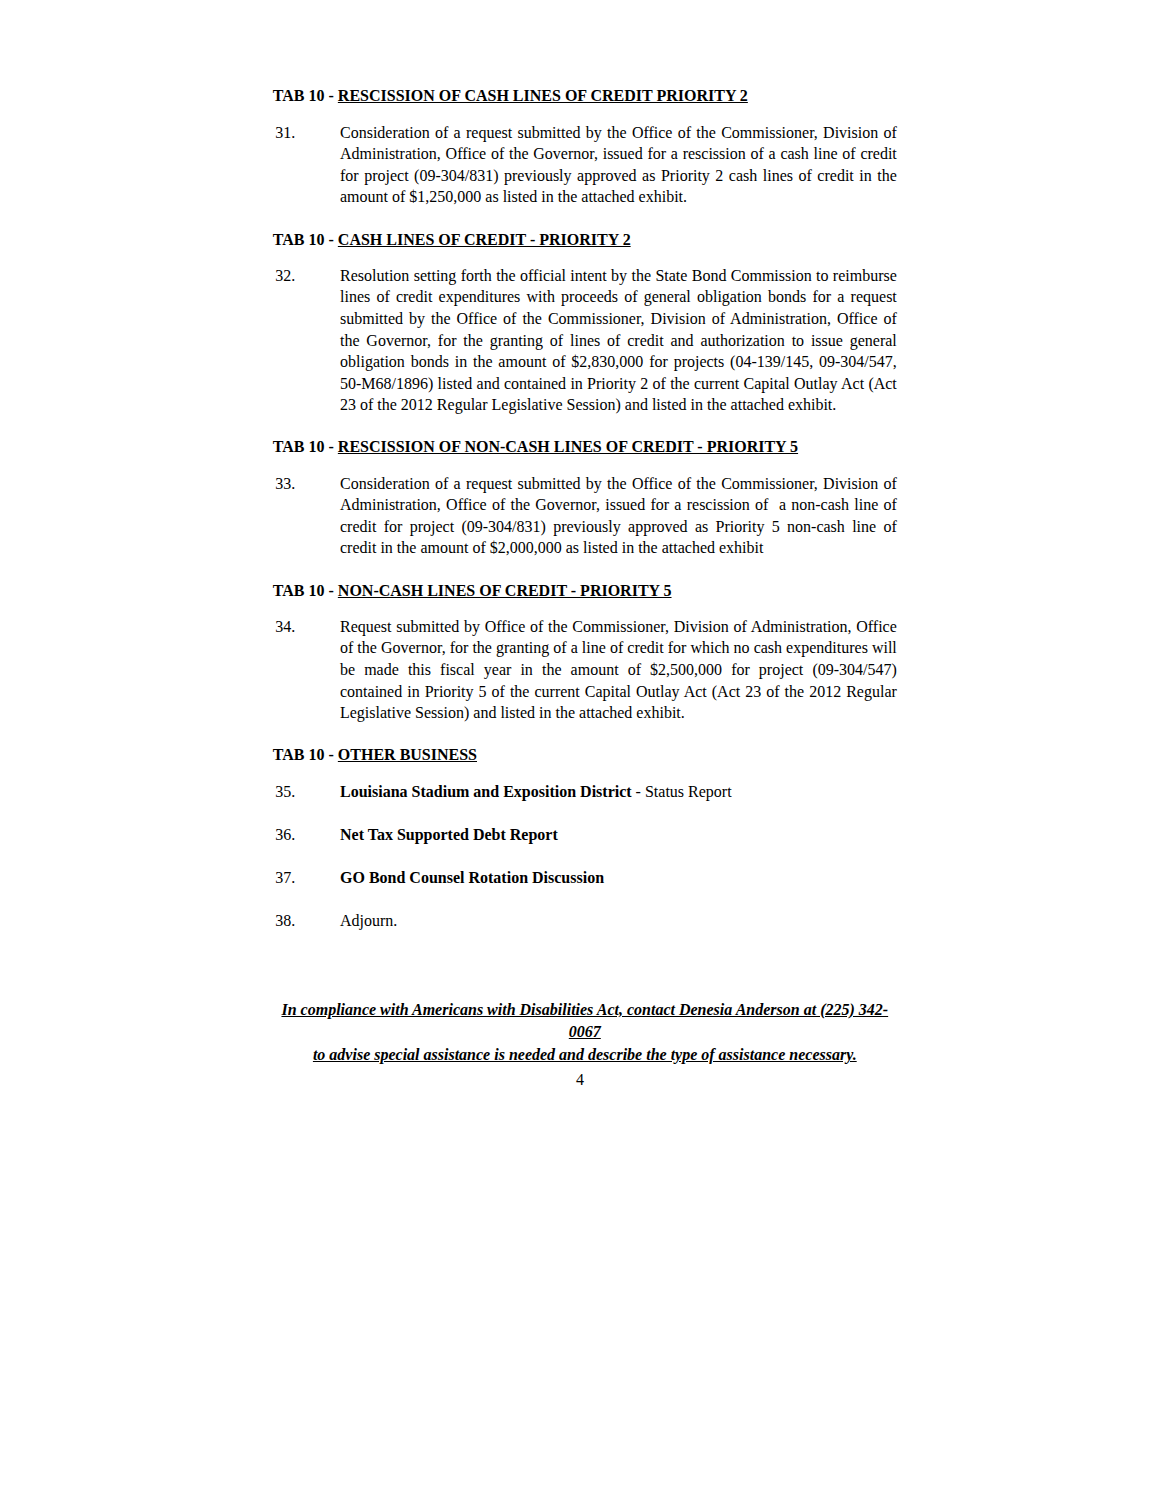TAB 10 - RESCISSION OF CASH LINES OF CREDIT PRIORITY 2
31.
Consideration of a request submitted by the Office of the Commissioner, Division of Administration, Office of the Governor, issued for a rescission of a cash line of credit for project (09-304/831) previously approved as Priority 2 cash lines of credit in the amount of $1,250,000 as listed in the attached exhibit.
TAB 10 - CASH LINES OF CREDIT - PRIORITY 2
32.
Resolution setting forth the official intent by the State Bond Commission to reimburse lines of credit expenditures with proceeds of general obligation bonds for a request submitted by the Office of the Commissioner, Division of Administration, Office of the Governor, for the granting of lines of credit and authorization to issue general obligation bonds in the amount of $2,830,000 for projects (04-139/145, 09-304/547, 50-M68/1896) listed and contained in Priority 2 of the current Capital Outlay Act (Act 23 of the 2012 Regular Legislative Session) and listed in the attached exhibit.
TAB 10 - RESCISSION OF NON-CASH LINES OF CREDIT - PRIORITY 5
33.
Consideration of a request submitted by the Office of the Commissioner, Division of Administration, Office of the Governor, issued for a rescission of a non-cash line of credit for project (09-304/831) previously approved as Priority 5 non-cash line of credit in the amount of $2,000,000 as listed in the attached exhibit
TAB 10 - NON-CASH LINES OF CREDIT - PRIORITY 5
34.
Request submitted by Office of the Commissioner, Division of Administration, Office of the Governor, for the granting of a line of credit for which no cash expenditures will be made this fiscal year in the amount of $2,500,000 for project (09-304/547) contained in Priority 5 of the current Capital Outlay Act (Act 23 of the 2012 Regular Legislative Session) and listed in the attached exhibit.
TAB 10 - OTHER BUSINESS
35.
Louisiana Stadium and Exposition District - Status Report
36.
Net Tax Supported Debt Report
37.
GO Bond Counsel Rotation Discussion
38.
Adjourn.
In compliance with Americans with Disabilities Act, contact Denesia Anderson at (225) 342-0067
to advise special assistance is needed and describe the type of assistance necessary.
4